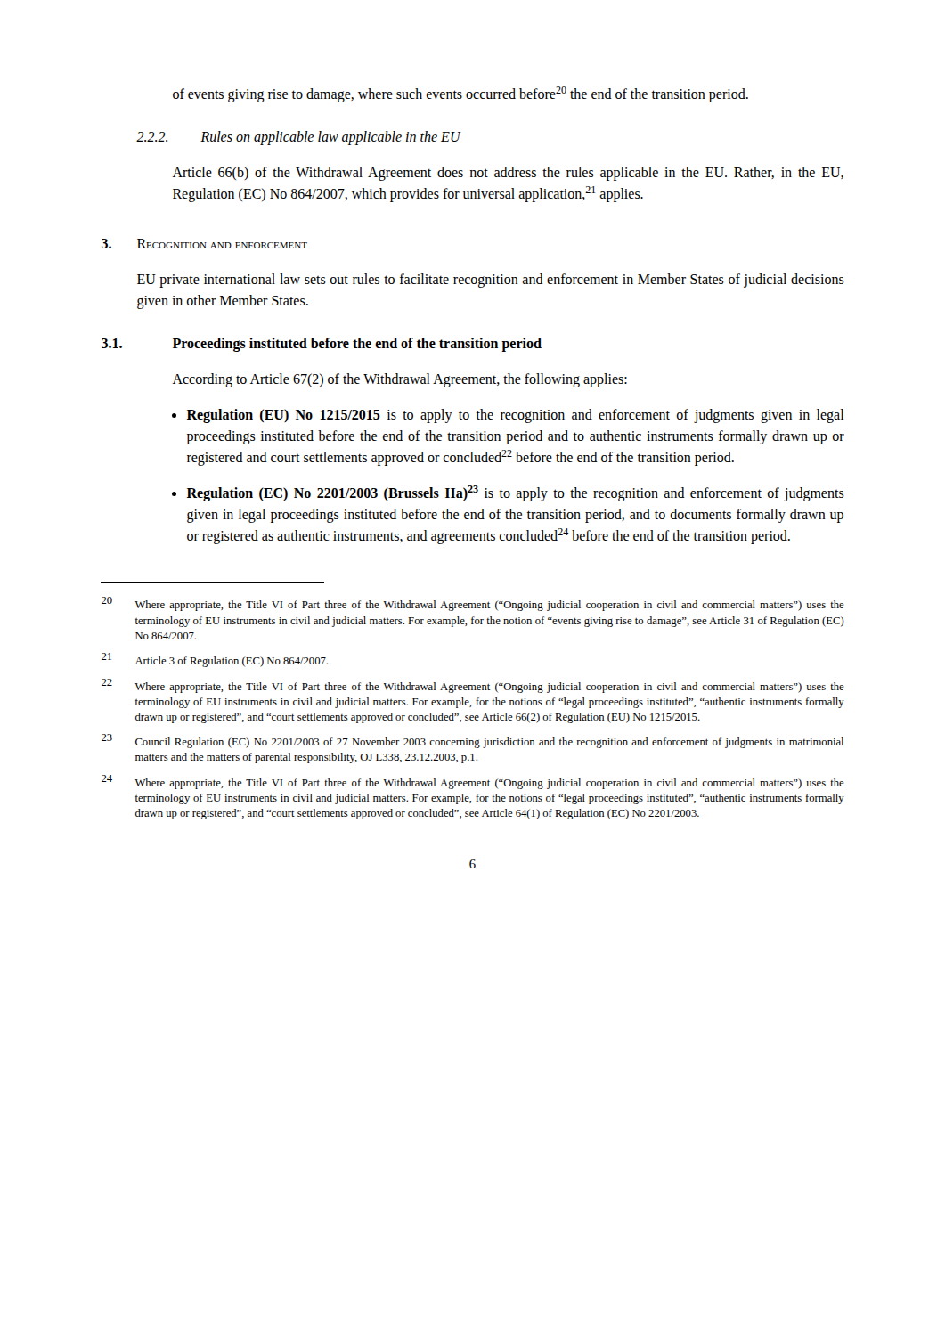of events giving rise to damage, where such events occurred before20 the end of the transition period.
2.2.2. Rules on applicable law applicable in the EU
Article 66(b) of the Withdrawal Agreement does not address the rules applicable in the EU. Rather, in the EU, Regulation (EC) No 864/2007, which provides for universal application,21 applies.
3. Recognition and enforcement
EU private international law sets out rules to facilitate recognition and enforcement in Member States of judicial decisions given in other Member States.
3.1. Proceedings instituted before the end of the transition period
According to Article 67(2) of the Withdrawal Agreement, the following applies:
Regulation (EU) No 1215/2015 is to apply to the recognition and enforcement of judgments given in legal proceedings instituted before the end of the transition period and to authentic instruments formally drawn up or registered and court settlements approved or concluded22 before the end of the transition period.
Regulation (EC) No 2201/2003 (Brussels IIa)23 is to apply to the recognition and enforcement of judgments given in legal proceedings instituted before the end of the transition period, and to documents formally drawn up or registered as authentic instruments, and agreements concluded24 before the end of the transition period.
20 Where appropriate, the Title VI of Part three of the Withdrawal Agreement (“Ongoing judicial cooperation in civil and commercial matters”) uses the terminology of EU instruments in civil and judicial matters. For example, for the notion of “events giving rise to damage”, see Article 31 of Regulation (EC) No 864/2007.
21 Article 3 of Regulation (EC) No 864/2007.
22 Where appropriate, the Title VI of Part three of the Withdrawal Agreement (“Ongoing judicial cooperation in civil and commercial matters”) uses the terminology of EU instruments in civil and judicial matters. For example, for the notions of “legal proceedings instituted”, “authentic instruments formally drawn up or registered”, and “court settlements approved or concluded”, see Article 66(2) of Regulation (EU) No 1215/2015.
23 Council Regulation (EC) No 2201/2003 of 27 November 2003 concerning jurisdiction and the recognition and enforcement of judgments in matrimonial matters and the matters of parental responsibility, OJ L338, 23.12.2003, p.1.
24 Where appropriate, the Title VI of Part three of the Withdrawal Agreement (“Ongoing judicial cooperation in civil and commercial matters”) uses the terminology of EU instruments in civil and judicial matters. For example, for the notions of “legal proceedings instituted”, “authentic instruments formally drawn up or registered”, and “court settlements approved or concluded”, see Article 64(1) of Regulation (EC) No 2201/2003.
6